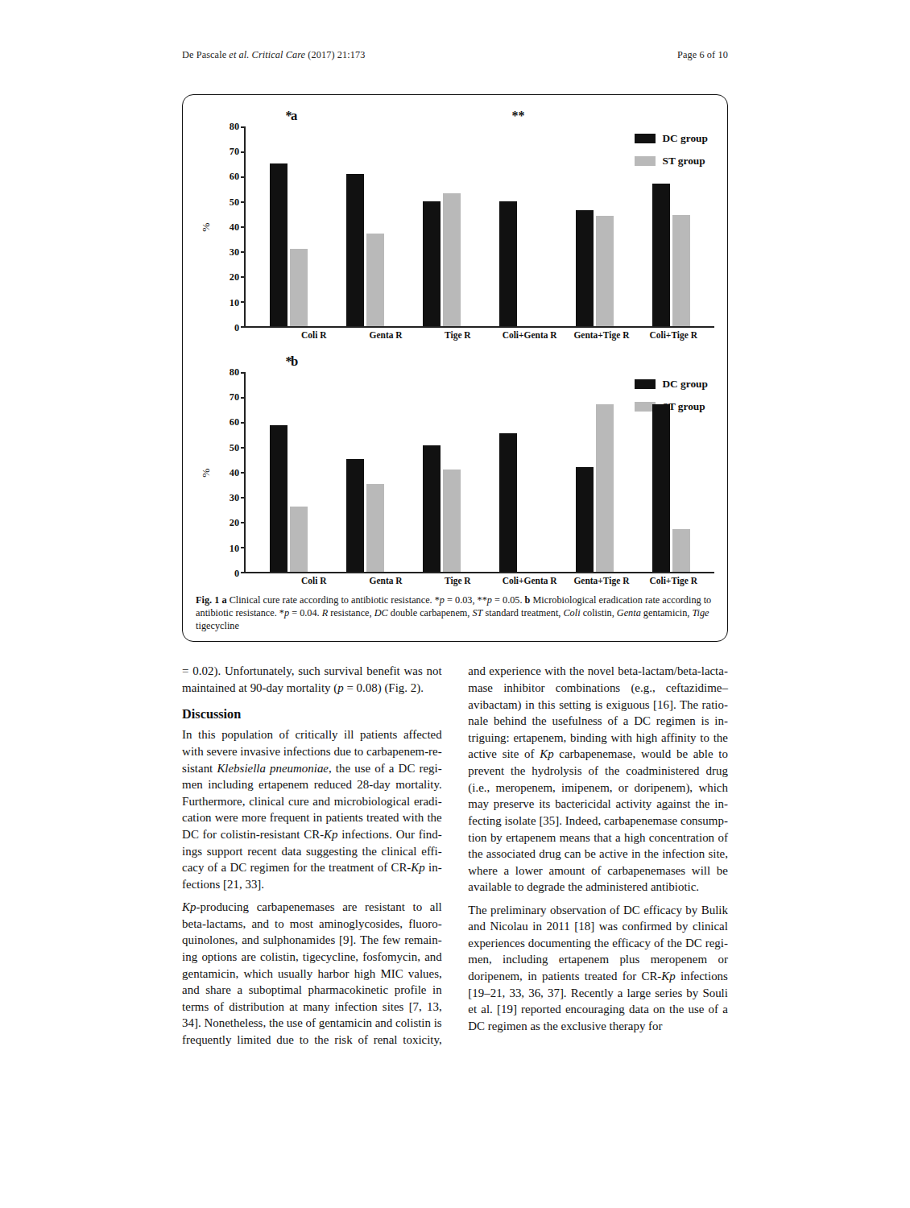De Pascale et al. Critical Care (2017) 21:173
Page 6 of 10
a
%
80
70
60
50
40
30
20
10
0
DC group
ST group
*
**
Coli R Genta R Tige R Coli+Genta R Genta+Tige R Coli+Tige R
b
%
80
70
60
50
40
30
20
10
0
DC group
ST group
*
Coli R Genta R Tige R Coli+Genta R Genta+Tige R Coli+Tige R
Fig. 1 a Clinical cure rate according to antibiotic resistance. *p = 0.03, **p = 0.05. b Microbiological eradication rate according to antibiotic resistance. *p = 0.04. R resistance, DC double carbapenem, ST standard treatment, Coli colistin, Genta gentamicin, Tige tigecycline
= 0.02). Unfortunately, such survival benefit was not maintained at 90-day mortality (p = 0.08) (Fig. 2).
Discussion
In this population of critically ill patients affected with severe invasive infections due to carbapenem-resistant Klebsiella pneumoniae, the use of a DC regimen including ertapenem reduced 28-day mortality. Furthermore, clinical cure and microbiological eradication were more frequent in patients treated with the DC for colistin-resistant CR-Kp infections. Our findings support recent data suggesting the clinical efficacy of a DC regimen for the treatment of CR-Kp infections [21, 33].
Kp-producing carbapenemases are resistant to all beta-lactams, and to most aminoglycosides, fluoroquinolones, and sulphonamides [9]. The few remaining options are colistin, tigecycline, fosfomycin, and gentamicin, which usually harbor high MIC values, and share a suboptimal pharmacokinetic profile in terms of distribution at many infection sites [7, 13, 34]. Nonetheless, the use of gentamicin and colistin is frequently limited due to the risk of renal toxicity, and experience with the novel beta-lactam/beta-lactamase inhibitor combinations (e.g., ceftazidime–avibactam) in this setting is exiguous [16]. The rationale behind the usefulness of a DC regimen is intriguing: ertapenem, binding with high affinity to the active site of Kp carbapenemase, would be able to prevent the hydrolysis of the coadministered drug (i.e., meropenem, imipenem, or doripenem), which may preserve its bactericidal activity against the infecting isolate [35]. Indeed, carbapenemase consumption by ertapenem means that a high concentration of the associated drug can be active in the infection site, where a lower amount of carbapenemases will be available to degrade the administered antibiotic.
The preliminary observation of DC efficacy by Bulik and Nicolau in 2011 [18] was confirmed by clinical experiences documenting the efficacy of the DC regimen, including ertapenem plus meropenem or doripenem, in patients treated for CR-Kp infections [19–21, 33, 36, 37]. Recently a large series by Souli et al. [19] reported encouraging data on the use of a DC regimen as the exclusive therapy for